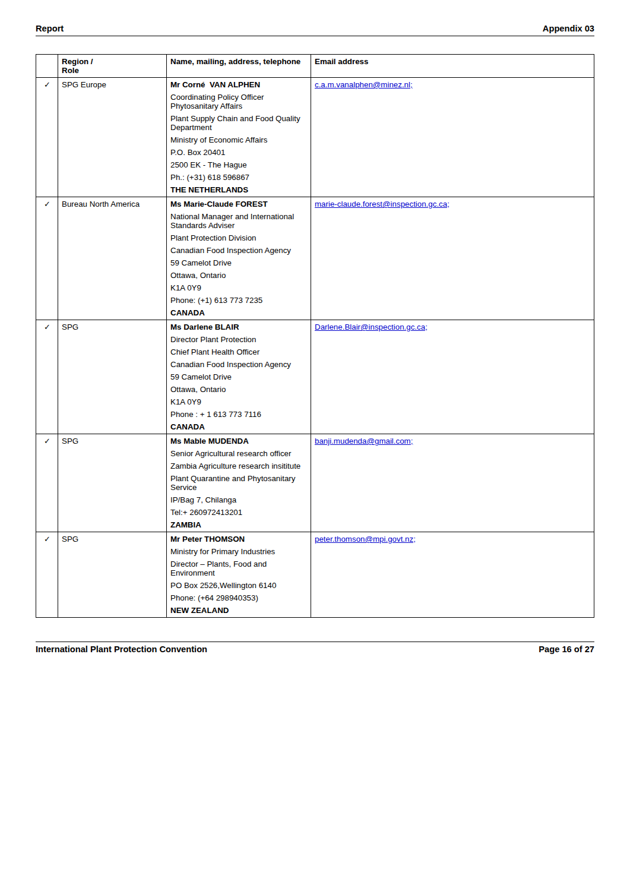Report Appendix 03
| | Region / Role | Name, mailing, address, telephone | Email address |
| --- | --- | --- | --- |
| ✓ | SPG Europe | Mr Corné VAN ALPHEN Coordinating Policy Officer Phytosanitary Affairs Plant Supply Chain and Food Quality Department Ministry of Economic Affairs P.O. Box 20401 2500 EK - The Hague Ph.: (+31) 618 596867 THE NETHERLANDS | c.a.m.vanalphen@minez.nl; |
| ✓ | Bureau North America | Ms Marie-Claude FOREST National Manager and International Standards Adviser Plant Protection Division Canadian Food Inspection Agency 59 Camelot Drive Ottawa, Ontario K1A 0Y9 Phone: (+1) 613 773 7235 CANADA | marie-claude.forest@inspection.gc.ca; |
| ✓ | SPG | Ms Darlene BLAIR Director Plant Protection Chief Plant Health Officer Canadian Food Inspection Agency 59 Camelot Drive Ottawa, Ontario K1A 0Y9 Phone : + 1 613 773 7116 CANADA | Darlene.Blair@inspection.gc.ca; |
| ✓ | SPG | Ms Mable MUDENDA Senior Agricultural research officer Zambia Agriculture research insititute Plant Quarantine and Phytosanitary Service IP/Bag 7, Chilanga Tel:+ 260972413201 ZAMBIA | banji.mudenda@gmail.com; |
| ✓ | SPG | Mr Peter THOMSON Ministry for Primary Industries Director – Plants, Food and Environment PO Box 2526,Wellington 6140 Phone: (+64 298940353) NEW ZEALAND | peter.thomson@mpi.govt.nz; |
International Plant Protection Convention Page 16 of 27